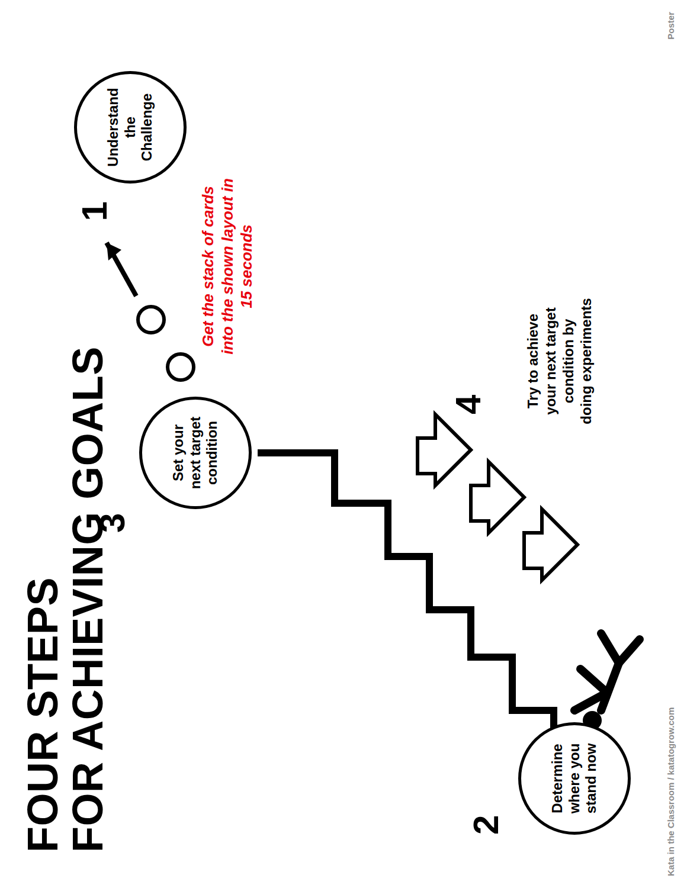Four Steps
for Achieving Goals
1
Understand
the
Challenge
3
Set your
next target
condition
2
Determine
where you
stand now
Get the stack of cards into the shown layout in 15 seconds
4
Try to achieve
your next target
condition by
doing experiments
Kata in the Classroom / katatogrow.com
Poster